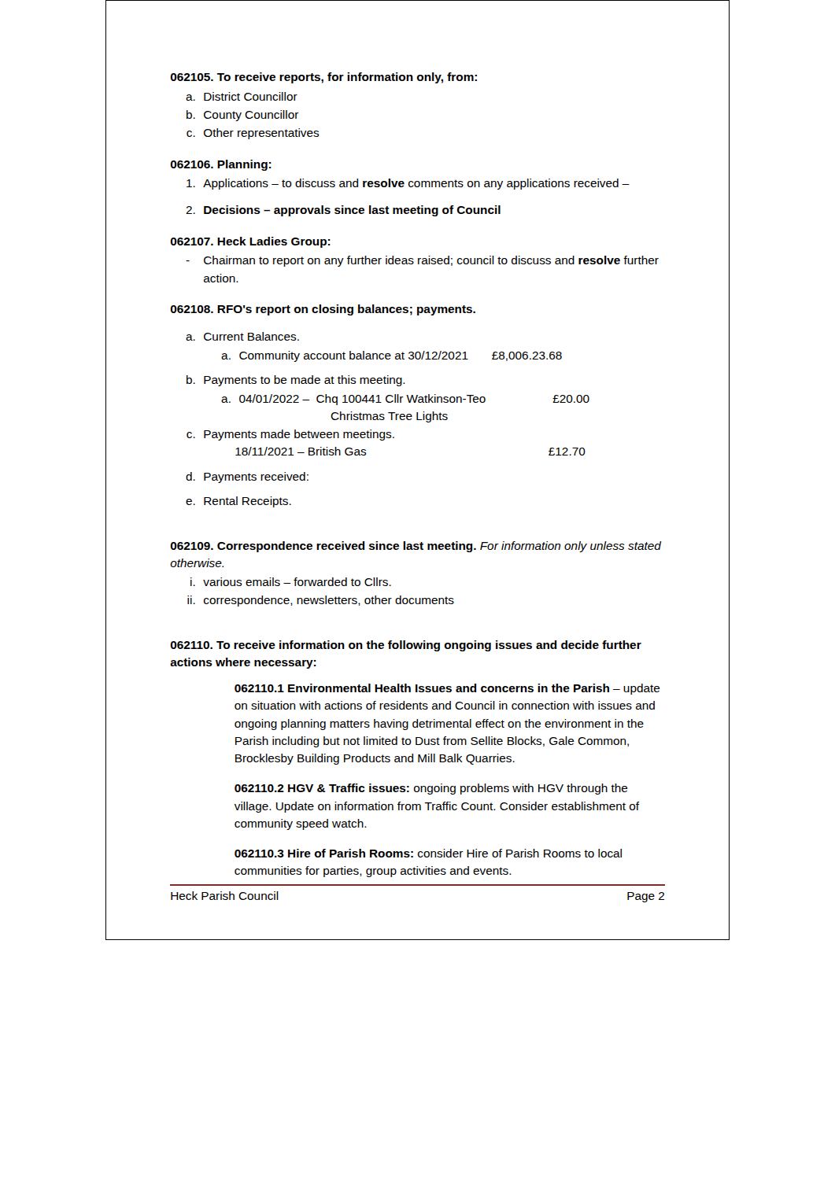062105. To receive reports, for information only, from:
District Councillor
County Councillor
Other representatives
062106. Planning:
Applications – to discuss and resolve comments on any applications received –
Decisions – approvals since last meeting of Council
062107. Heck Ladies Group:
Chairman to report on any further ideas raised; council to discuss and resolve further action.
062108. RFO's report on closing balances; payments.
Current Balances.
Community account balance at 30/12/2021 £8,006.23.68
Payments to be made at this meeting.
04/01/2022 – Chq 100441 Cllr Watkinson-Teo£20.00 Christmas Tree Lights
Payments made between meetings.
18/11/2021 – British Gas£12.70
Payments received:
Rental Receipts.
062109. Correspondence received since last meeting. For information only unless stated otherwise.
various emails – forwarded to Cllrs.
correspondence, newsletters, other documents
062110. To receive information on the following ongoing issues and decide further actions where necessary:
062110.1 Environmental Health Issues and concerns in the Parish – update on situation with actions of residents and Council in connection with issues and ongoing planning matters having detrimental effect on the environment in the Parish including but not limited to Dust from Sellite Blocks, Gale Common, Brocklesby Building Products and Mill Balk Quarries.
062110.2 HGV & Traffic issues: ongoing problems with HGV through the village. Update on information from Traffic Count. Consider establishment of community speed watch.
062110.3 Hire of Parish Rooms: consider Hire of Parish Rooms to local communities for parties, group activities and events.
Heck Parish Council Page 2